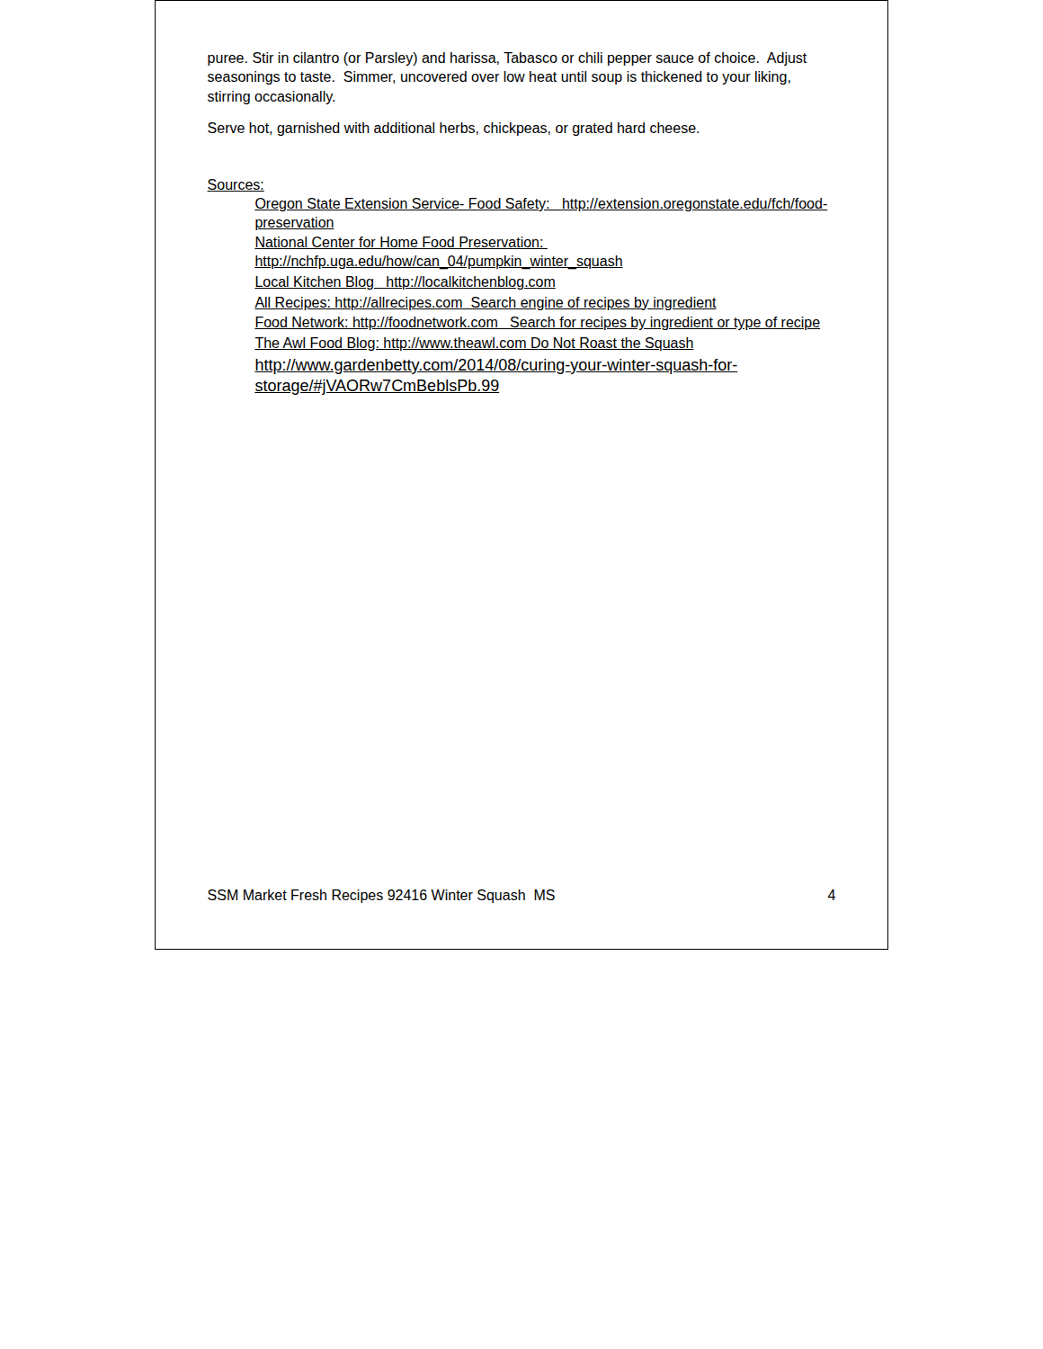puree. Stir in cilantro (or Parsley) and harissa, Tabasco or chili pepper sauce of choice. Adjust seasonings to taste. Simmer, uncovered over low heat until soup is thickened to your liking, stirring occasionally.
Serve hot, garnished with additional herbs, chickpeas, or grated hard cheese.
Sources:
Oregon State Extension Service- Food Safety: http://extension.oregonstate.edu/fch/food-preservation
National Center for Home Food Preservation: http://nchfp.uga.edu/how/can_04/pumpkin_winter_squash
Local Kitchen Blog http://localkitchenblog.com
All Recipes: http://allrecipes.com Search engine of recipes by ingredient
Food Network: http://foodnetwork.com Search for recipes by ingredient or type of recipe
The Awl Food Blog: http://www.theawl.com Do Not Roast the Squash
http://www.gardenbetty.com/2014/08/curing-your-winter-squash-for-storage/#jVAORw7CmBeblsPb.99
SSM Market Fresh Recipes 92416 Winter Squash MS
4